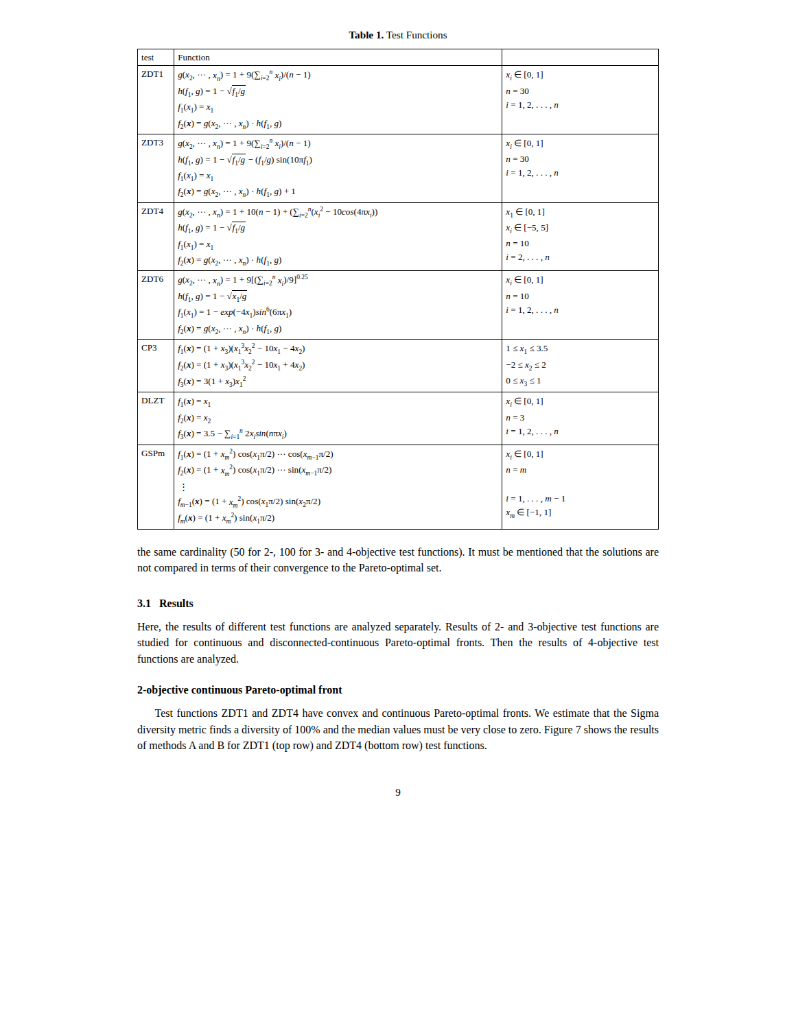Table 1. Test Functions
| test | Function | |
| ZDT1 | g ( x 2 , ··· , x n ) = 1 + 9(∑ i =2 n x i )/( n − 1) h ( f 1 , g ) = 1 − √ f 1 / g f 1 ( x 1 ) = x 1 f 2 ( x ) = g ( x 2 , ··· , x n ) · h ( f 1 , g ) | x i ∈ [0, 1] n = 30 i = 1, 2, . . . , n |
| ZDT3 | g ( x 2 , ··· , x n ) = 1 + 9(∑ i =2 n x i )/( n − 1) h ( f 1 , g ) = 1 − √ f 1 / g − ( f 1 / g ) sin(10π f 1 ) f 1 ( x 1 ) = x 1 f 2 ( x ) = g ( x 2 , ··· , x n ) · h ( f 1 , g ) + 1 | x i ∈ [0, 1] n = 30 i = 1, 2, . . . , n |
| ZDT4 | g ( x 2 , ··· , x n ) = 1 + 10( n − 1) + (∑ i =2 n ( x i 2 − 10 cos (4π x i )) h ( f 1 , g ) = 1 − √ f 1 / g f 1 ( x 1 ) = x 1 f 2 ( x ) = g ( x 2 , ··· , x n ) · h ( f 1 , g ) | x 1 ∈ [0, 1] x i ∈ [−5, 5] n = 10 i = 2, . . . , n |
| ZDT6 | g ( x 2 , ··· , x n ) = 1 + 9[(∑ i =2 n x i )/9] 0.25 h ( f 1 , g ) = 1 − √ x 1 / g f 1 ( x 1 ) = 1 − exp (−4 x 1 ) sin 6 (6π x 1 ) f 2 ( x ) = g ( x 2 , ··· , x n ) · h ( f 1 , g ) | x i ∈ [0, 1] n = 10 i = 1, 2, . . . , n |
| CP3 | f 1 ( x ) = (1 + x 3 )( x 1 3 x 2 2 − 10 x 1 − 4 x 2 ) f 2 ( x ) = (1 + x 3 )( x 1 3 x 2 2 − 10 x 1 + 4 x 2 ) f 3 ( x ) = 3(1 + x 3 ) x 1 2 | 1 ≤ x 1 ≤ 3.5 −2 ≤ x 2 ≤ 2 0 ≤ x 3 ≤ 1 |
| DLZT | f 1 ( x ) = x 1 f 2 ( x ) = x 2 f 3 ( x ) = 3.5 − ∑ i =1 n 2 x i sin ( n π x i ) | x i ∈ [0, 1] n = 3 i = 1, 2, . . . , n |
| GSPm | f 1 ( x ) = (1 + x m 2 ) cos( x 1 π/2) ··· cos( x m −1 π/2) f 2 ( x ) = (1 + x m 2 ) cos( x 1 π/2) ··· sin( x m −1 π/2) ⋮ f m −1 ( x ) = (1 + x m 2 ) cos( x 1 π/2) sin( x 2 π/2) f m ( x ) = (1 + x m 2 ) sin( x 1 π/2) | x i ∈ [0, 1] n = m i = 1, . . . , m − 1 x m ∈ [−1, 1] |
the same cardinality (50 for 2-, 100 for 3- and 4-objective test functions). It must be mentioned that the solutions are not compared in terms of their convergence to the Pareto-optimal set.
3.1 Results
Here, the results of different test functions are analyzed separately. Results of 2- and 3-objective test functions are studied for continuous and disconnected-continuous Pareto-optimal fronts. Then the results of 4-objective test functions are analyzed.
2-objective continuous Pareto-optimal front
Test functions ZDT1 and ZDT4 have convex and continuous Pareto-optimal fronts. We estimate that the Sigma diversity metric finds a diversity of 100% and the median values must be very close to zero. Figure 7 shows the results of methods A and B for ZDT1 (top row) and ZDT4 (bottom row) test functions.
9